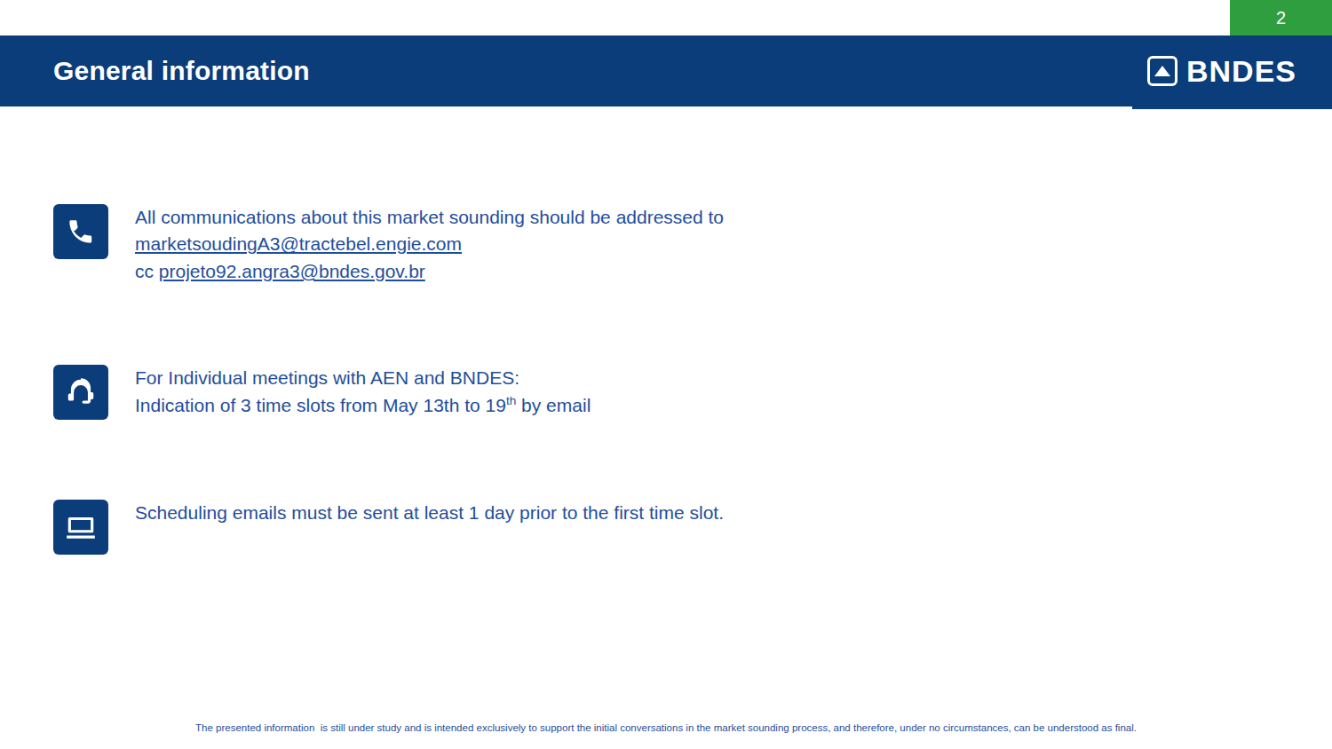2
General information
BNDES
All communications about this market sounding should be addressed to
marketsoudingA3@tractebel.engie.com
cc projeto92.angra3@bndes.gov.br
For Individual meetings with AEN and BNDES:
Indication of 3 time slots from May 13th to 19th by email
Scheduling emails must be sent at least 1 day prior to the first time slot.
The presented information is still under study and is intended exclusively to support the initial conversations in the market sounding process, and therefore, under no circumstances, can be understood as final.